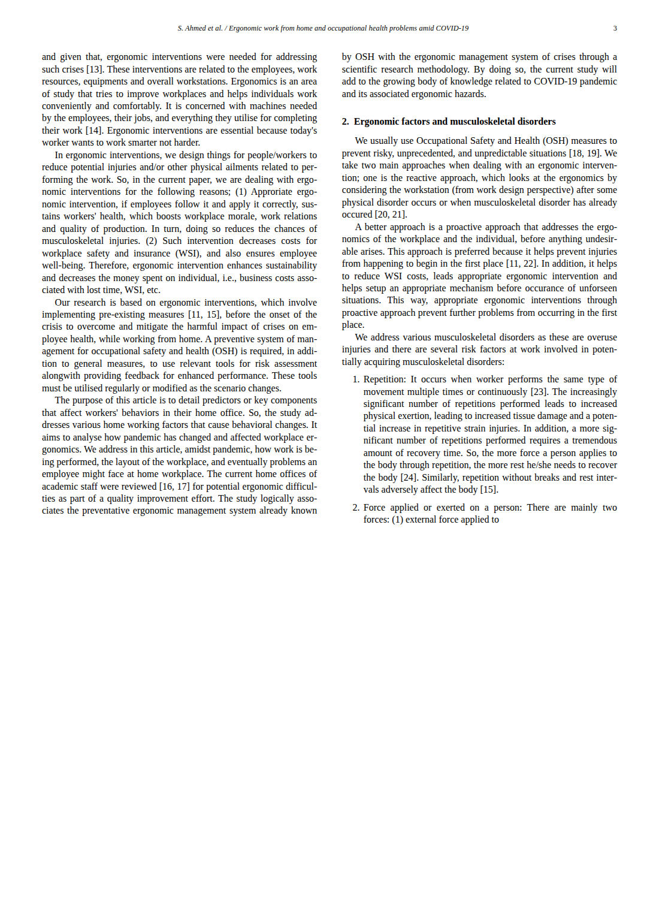S. Ahmed et al. / Ergonomic work from home and occupational health problems amid COVID-19 3
and given that, ergonomic interventions were needed for addressing such crises [13]. These interventions are related to the employees, work resources, equipments and overall workstations. Ergonomics is an area of study that tries to improve workplaces and helps individuals work conveniently and comfortably. It is concerned with machines needed by the employees, their jobs, and everything they utilise for completing their work [14]. Ergonomic interventions are essential because today's worker wants to work smarter not harder.
In ergonomic interventions, we design things for people/workers to reduce potential injuries and/or other physical ailments related to performing the work. So, in the current paper, we are dealing with ergonomic interventions for the following reasons; (1) Approriate ergonomic intervention, if employees follow it and apply it correctly, sustains workers' health, which boosts workplace morale, work relations and quality of production. In turn, doing so reduces the chances of musculoskeletal injuries. (2) Such intervention decreases costs for workplace safety and insurance (WSI), and also ensures employee well-being. Therefore, ergonomic intervention enhances sustainability and decreases the money spent on individual, i.e., business costs associated with lost time, WSI, etc.
Our research is based on ergonomic interventions, which involve implementing pre-existing measures [11, 15], before the onset of the crisis to overcome and mitigate the harmful impact of crises on employee health, while working from home. A preventive system of management for occupational safety and health (OSH) is required, in addition to general measures, to use relevant tools for risk assessment alongwith providing feedback for enhanced performance. These tools must be utilised regularly or modified as the scenario changes.
The purpose of this article is to detail predictors or key components that affect workers' behaviors in their home office. So, the study addresses various home working factors that cause behavioral changes. It aims to analyse how pandemic has changed and affected workplace ergonomics. We address in this article, amidst pandemic, how work is being performed, the layout of the workplace, and eventually problems an employee might face at home workplace. The current home offices of academic staff were reviewed [16, 17] for potential ergonomic difficulties as part of a quality improvement effort. The study logically associates the preventative ergonomic management system already known by OSH with the ergonomic management system of crises through a scientific research methodology. By doing so, the current study will add to the growing body of knowledge related to COVID-19 pandemic and its associated ergonomic hazards.
2. Ergonomic factors and musculoskeletal disorders
We usually use Occupational Safety and Health (OSH) measures to prevent risky, unprecedented, and unpredictable situations [18, 19]. We take two main approaches when dealing with an ergonomic intervention; one is the reactive approach, which looks at the ergonomics by considering the workstation (from work design perspective) after some physical disorder occurs or when musculoskeletal disorder has already occured [20, 21].
A better approach is a proactive approach that addresses the ergonomics of the workplace and the individual, before anything undesirable arises. This approach is preferred because it helps prevent injuries from happening to begin in the first place [11, 22]. In addition, it helps to reduce WSI costs, leads appropriate ergonomic intervention and helps setup an appropriate mechanism before occurance of unforseen situations. This way, appropriate ergonomic interventions through proactive approach prevent further problems from occurring in the first place.
We address various musculoskeletal disorders as these are overuse injuries and there are several risk factors at work involved in potentially acquiring musculoskeletal disorders:
Repetition: It occurs when worker performs the same type of movement multiple times or continuously [23]. The increasingly significant number of repetitions performed leads to increased physical exertion, leading to increased tissue damage and a potential increase in repetitive strain injuries. In addition, a more significant number of repetitions performed requires a tremendous amount of recovery time. So, the more force a person applies to the body through repetition, the more rest he/she needs to recover the body [24]. Similarly, repetition without breaks and rest intervals adversely affect the body [15].
Force applied or exerted on a person: There are mainly two forces: (1) external force applied to